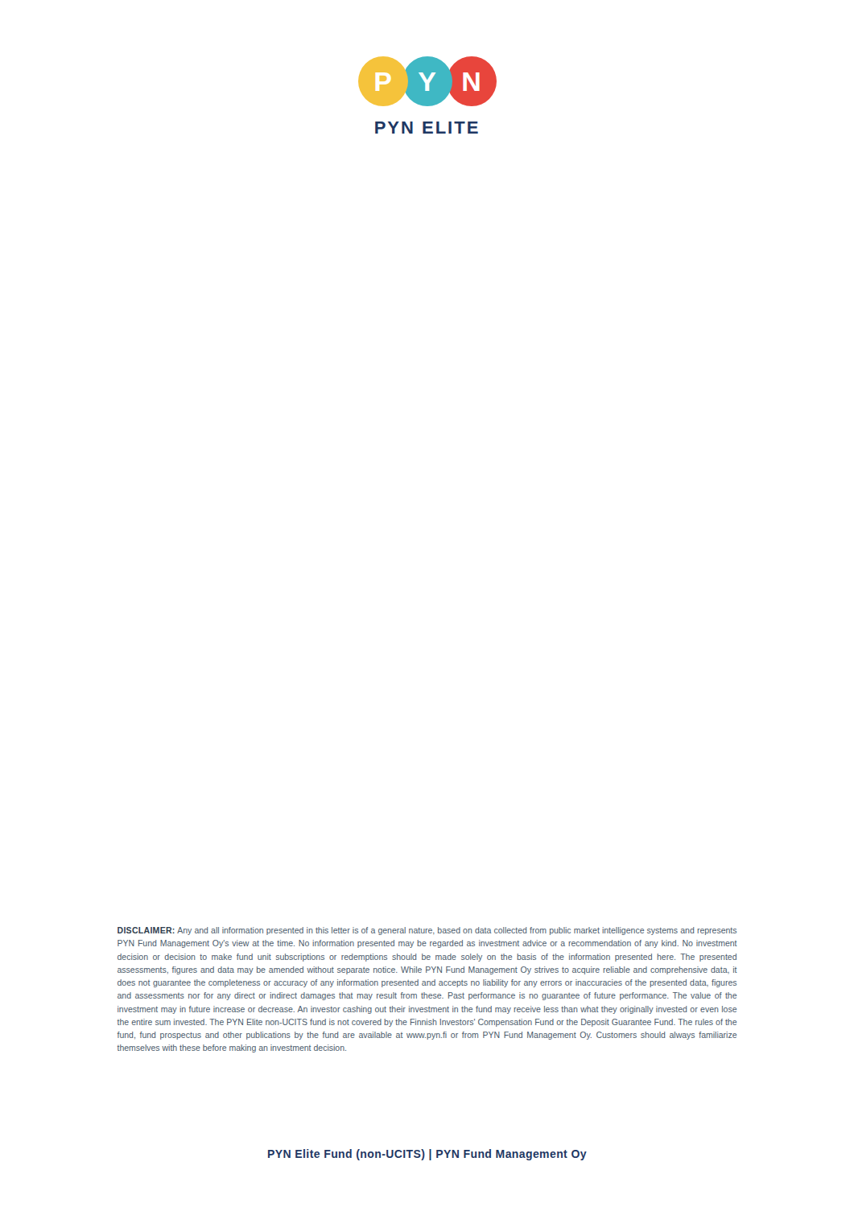P
Y
N
PYN ELITE
DISCLAIMER: Any and all information presented in this letter is of a general nature, based on data collected from public market intelligence systems and represents PYN Fund Management Oy's view at the time. No information presented may be regarded as investment advice or a recommendation of any kind. No investment decision or decision to make fund unit subscriptions or redemptions should be made solely on the basis of the information presented here. The presented assessments, figures and data may be amended without separate notice. While PYN Fund Management Oy strives to acquire reliable and comprehensive data, it does not guarantee the completeness or accuracy of any information presented and accepts no liability for any errors or inaccuracies of the presented data, figures and assessments nor for any direct or indirect damages that may result from these. Past performance is no guarantee of future performance. The value of the investment may in future increase or decrease. An investor cashing out their investment in the fund may receive less than what they originally invested or even lose the entire sum invested. The PYN Elite non-UCITS fund is not covered by the Finnish Investors' Compensation Fund or the Deposit Guarantee Fund. The rules of the fund, fund prospectus and other publications by the fund are available at www.pyn.fi or from PYN Fund Management Oy. Customers should always familiarize themselves with these before making an investment decision.
PYN Elite Fund (non-UCITS) | PYN Fund Management Oy